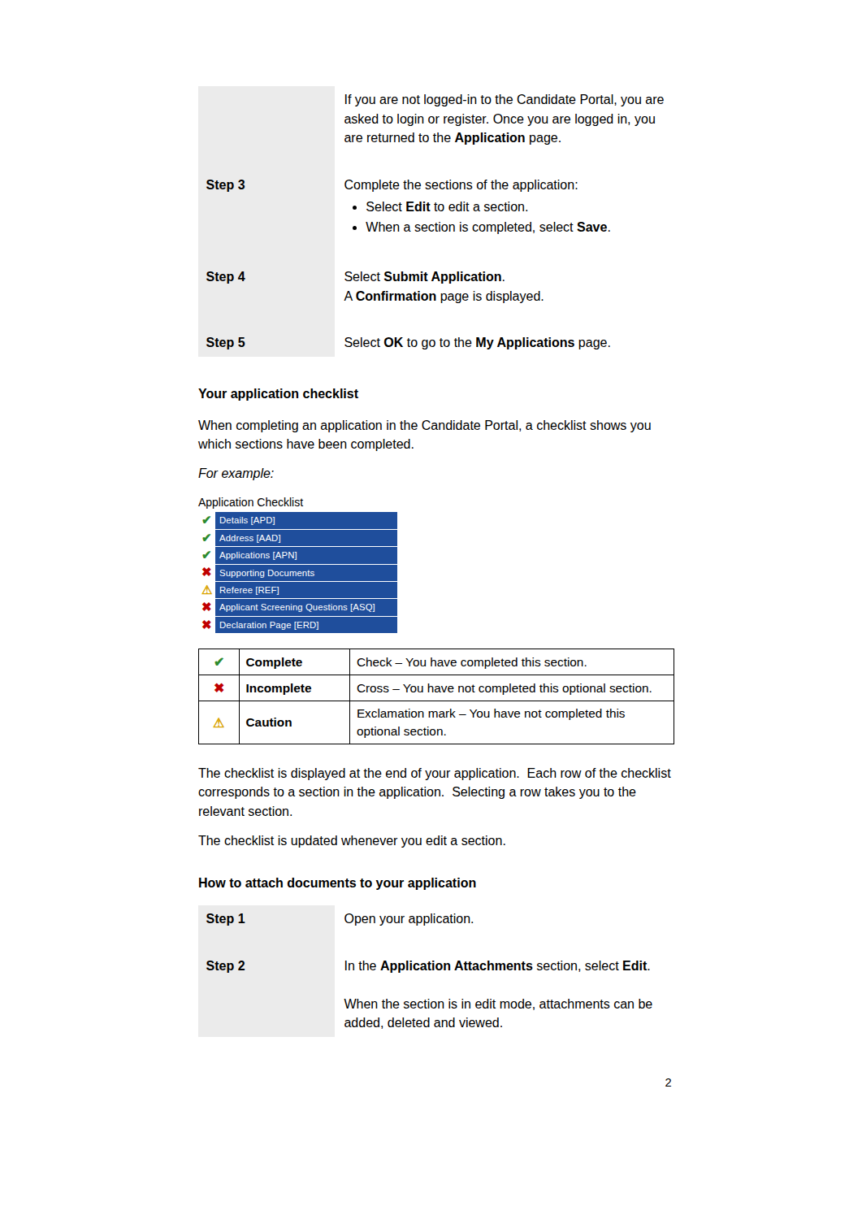| | If you are not logged-in to the Candidate Portal, you are asked to login or register. Once you are logged in, you are returned to the Application page. |
| Step 3 | Complete the sections of the application: Select Edit to edit a section. When a section is completed, select Save . |
| Step 4 | Select Submit Application . A Confirmation page is displayed. |
| Step 5 | Select OK to go to the My Applications page. |
Your application checklist
When completing an application in the Candidate Portal, a checklist shows you which sections have been completed.
For example:
Application Checklist
✔
Details [APD]
✔
Address [AAD]
✔
Applications [APN]
✖
Supporting Documents
⚠
Referee [REF]
✖
Applicant Screening Questions [ASQ]
✖
Declaration Page [ERD]
| ✔ | Complete | Check – You have completed this section. |
| ✖ | Incomplete | Cross – You have not completed this optional section. |
| ⚠ | Caution | Exclamation mark – You have not completed this optional section. |
The checklist is displayed at the end of your application. Each row of the checklist corresponds to a section in the application. Selecting a row takes you to the relevant section.
The checklist is updated whenever you edit a section.
How to attach documents to your application
| Step 1 | Open your application. |
| Step 2 | In the Application Attachments section, select Edit . When the section is in edit mode, attachments can be added, deleted and viewed. |
2